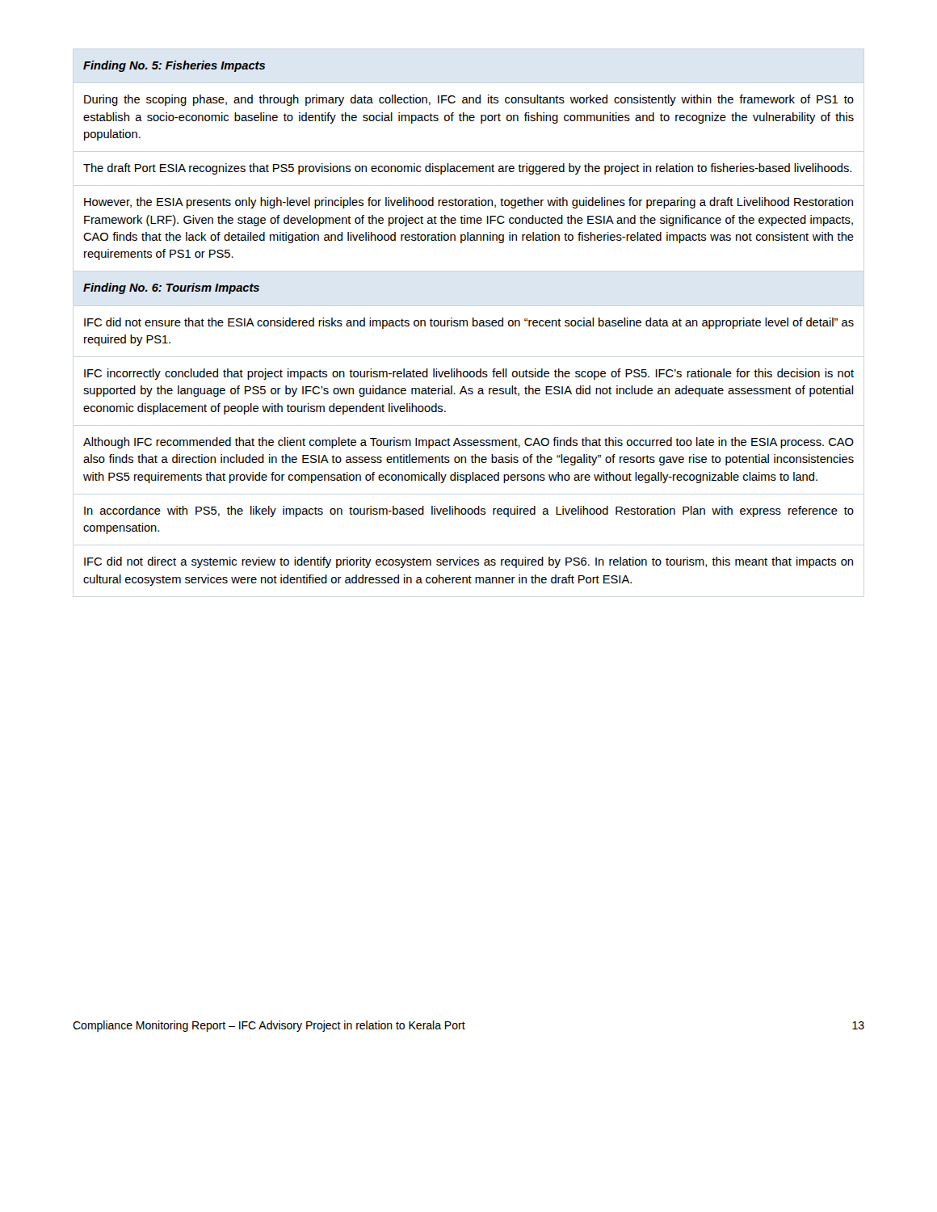| Finding No. 5: Fisheries Impacts |
| During the scoping phase, and through primary data collection, IFC and its consultants worked consistently within the framework of PS1 to establish a socio-economic baseline to identify the social impacts of the port on fishing communities and to recognize the vulnerability of this population. |
| The draft Port ESIA recognizes that PS5 provisions on economic displacement are triggered by the project in relation to fisheries-based livelihoods. |
| However, the ESIA presents only high-level principles for livelihood restoration, together with guidelines for preparing a draft Livelihood Restoration Framework (LRF). Given the stage of development of the project at the time IFC conducted the ESIA and the significance of the expected impacts, CAO finds that the lack of detailed mitigation and livelihood restoration planning in relation to fisheries-related impacts was not consistent with the requirements of PS1 or PS5. |
| Finding No. 6: Tourism Impacts |
| IFC did not ensure that the ESIA considered risks and impacts on tourism based on “recent social baseline data at an appropriate level of detail” as required by PS1. |
| IFC incorrectly concluded that project impacts on tourism-related livelihoods fell outside the scope of PS5. IFC’s rationale for this decision is not supported by the language of PS5 or by IFC’s own guidance material. As a result, the ESIA did not include an adequate assessment of potential economic displacement of people with tourism dependent livelihoods. |
| Although IFC recommended that the client complete a Tourism Impact Assessment, CAO finds that this occurred too late in the ESIA process. CAO also finds that a direction included in the ESIA to assess entitlements on the basis of the “legality” of resorts gave rise to potential inconsistencies with PS5 requirements that provide for compensation of economically displaced persons who are without legally-recognizable claims to land. |
| In accordance with PS5, the likely impacts on tourism-based livelihoods required a Livelihood Restoration Plan with express reference to compensation. |
| IFC did not direct a systemic review to identify priority ecosystem services as required by PS6. In relation to tourism, this meant that impacts on cultural ecosystem services were not identified or addressed in a coherent manner in the draft Port ESIA. |
Compliance Monitoring Report – IFC Advisory Project in relation to Kerala Port 13